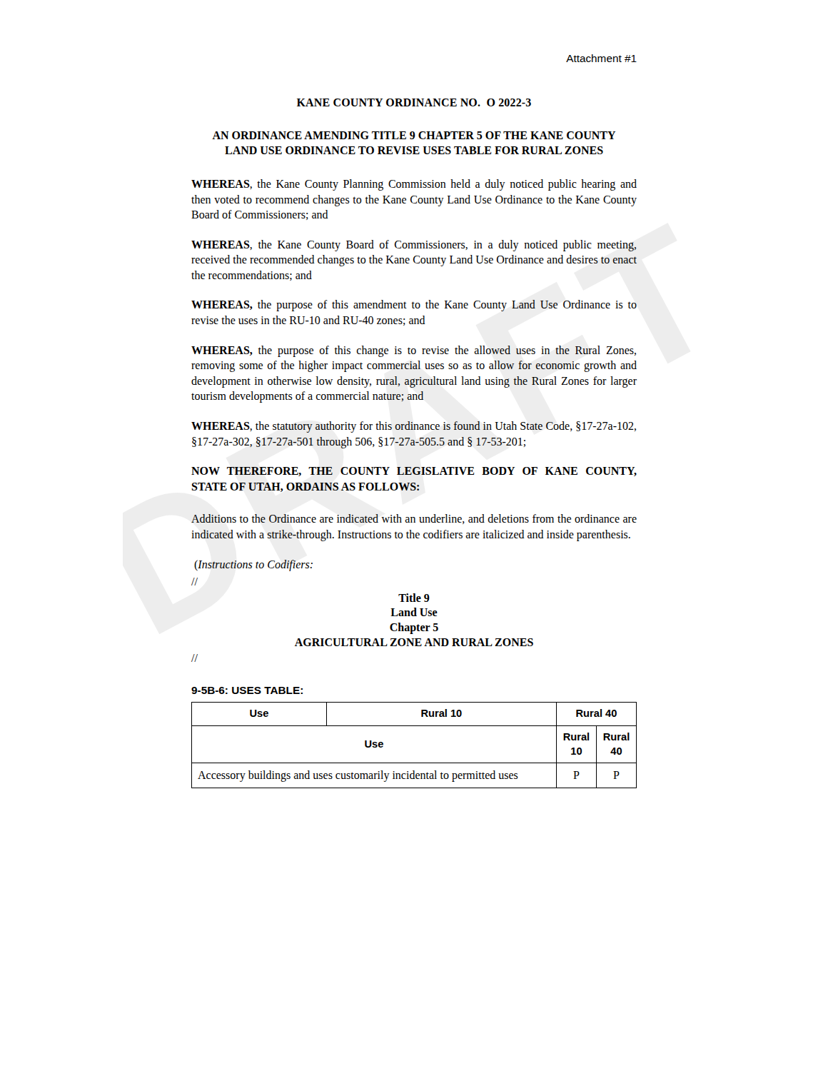DRAFT
Attachment #1
KANE COUNTY ORDINANCE NO. O 2022-3
AN ORDINANCE AMENDING TITLE 9 CHAPTER 5 OF THE KANE COUNTY
LAND USE ORDINANCE TO REVISE USES TABLE FOR RURAL ZONES
WHEREAS, the Kane County Planning Commission held a duly noticed public hearing and then voted to recommend changes to the Kane County Land Use Ordinance to the Kane County Board of Commissioners; and
WHEREAS, the Kane County Board of Commissioners, in a duly noticed public meeting, received the recommended changes to the Kane County Land Use Ordinance and desires to enact the recommendations; and
WHEREAS, the purpose of this amendment to the Kane County Land Use Ordinance is to revise the uses in the RU-10 and RU-40 zones; and
WHEREAS, the purpose of this change is to revise the allowed uses in the Rural Zones, removing some of the higher impact commercial uses so as to allow for economic growth and development in otherwise low density, rural, agricultural land using the Rural Zones for larger tourism developments of a commercial nature; and
WHEREAS, the statutory authority for this ordinance is found in Utah State Code, §17-27a-102, §17-27a-302, §17-27a-501 through 506, §17-27a-505.5 and § 17-53-201;
NOW THEREFORE, THE COUNTY LEGISLATIVE BODY OF KANE COUNTY, STATE OF UTAH, ORDAINS AS FOLLOWS:
Additions to the Ordinance are indicated with an underline, and deletions from the ordinance are indicated with a strike-through. Instructions to the codifiers are italicized and inside parenthesis.
(Instructions to Codifiers:
//
Title 9 Land Use Chapter 5 AGRICULTURAL ZONE AND RURAL ZONES
//
9-5B-6: USES TABLE:
| Use | Rural 10 | Rural 40 |
| --- | --- | --- |
| Use | Rural 10 | Rural 40 |
| Accessory buildings and uses customarily incidental to permitted uses | P | P |